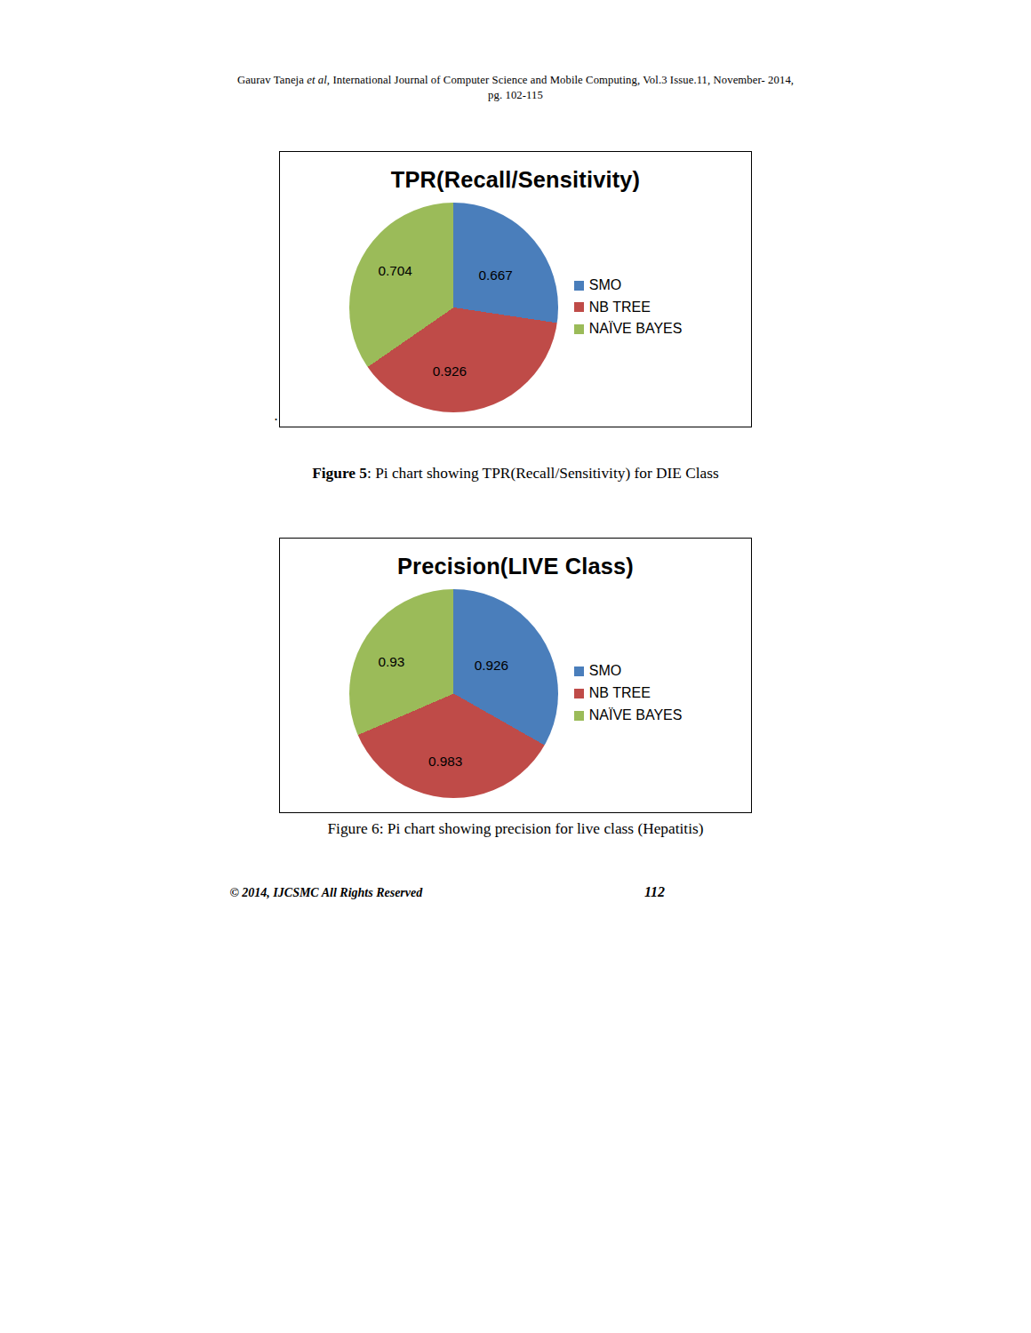Gaurav Taneja et al, International Journal of Computer Science and Mobile Computing, Vol.3 Issue.11, November- 2014, pg. 102-115
TPR(Recall/Sensitivity)
0.667 0.926 0.704
SMO
NB TREE
NAÏVE BAYES
.
Figure 5: Pi chart showing TPR(Recall/Sensitivity) for DIE Class
Precision(LIVE Class)
0.926 0.983 0.93
SMO
NB TREE
NAÏVE BAYES
Figure 6: Pi chart showing precision for live class (Hepatitis)
© 2014, IJCSMC All Rights Reserved
112